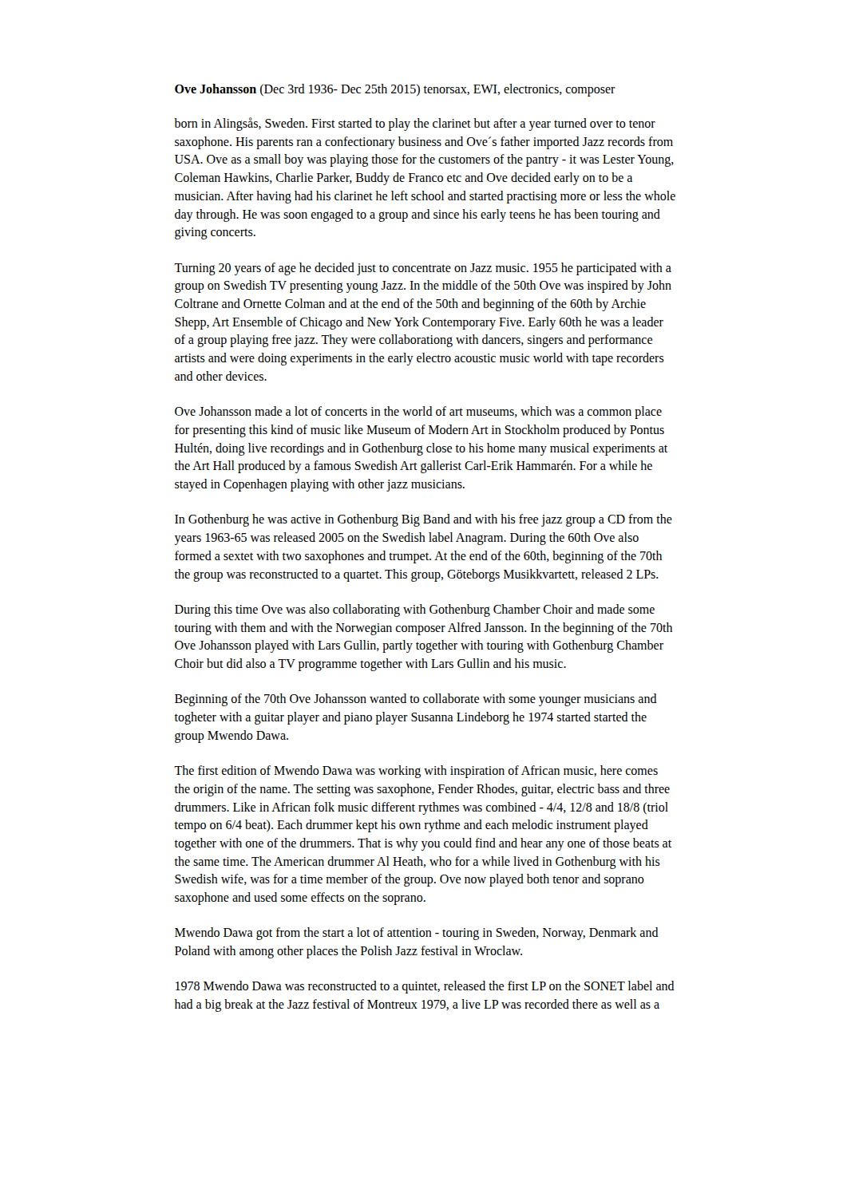Ove Johansson (Dec 3rd 1936- Dec 25th 2015) tenorsax, EWI, electronics, composer
born in Alingsås, Sweden. First started to play the clarinet but after a year turned over to tenor saxophone. His parents ran a confectionary business and Ove´s father imported Jazz records from USA. Ove as a small boy was playing those for the customers of the pantry - it was Lester Young, Coleman Hawkins, Charlie Parker, Buddy de Franco etc and Ove decided early on to be a musician. After having had his clarinet he left school and started practising more or less the whole day through. He was soon engaged to a group and since his early teens he has been touring and giving concerts.
Turning 20 years of age he decided just to concentrate on Jazz music. 1955 he participated with a group on Swedish TV presenting young Jazz. In the middle of the 50th Ove was inspired by John Coltrane and Ornette Colman and at the end of the 50th and beginning of the 60th by Archie Shepp, Art Ensemble of Chicago and New York Contemporary Five. Early 60th he was a leader of a group playing free jazz. They were collaborationg with dancers, singers and performance artists and were doing experiments in the early electro acoustic music world with tape recorders and other devices.
Ove Johansson made a lot of concerts in the world of art museums, which was a common place for presenting this kind of music like Museum of Modern Art in Stockholm produced by Pontus Hultén, doing live recordings and in Gothenburg close to his home many musical experiments at the Art Hall produced by a famous Swedish Art gallerist Carl-Erik Hammarén. For a while he stayed in Copenhagen playing with other jazz musicians.
In Gothenburg he was active in Gothenburg Big Band and with his free jazz group a CD from the years 1963-65 was released 2005 on the Swedish label Anagram. During the 60th Ove also formed a sextet with two saxophones and trumpet. At the end of the 60th, beginning of the 70th the group was reconstructed to a quartet. This group, Göteborgs Musikkvartett, released 2 LPs.
During this time Ove was also collaborating with Gothenburg Chamber Choir and made some touring with them and with the Norwegian composer Alfred Jansson. In the beginning of the 70th Ove Johansson played with Lars Gullin, partly together with touring with Gothenburg Chamber Choir but did also a TV programme together with Lars Gullin and his music.
Beginning of the 70th Ove Johansson wanted to collaborate with some younger musicians and togheter with a guitar player and piano player Susanna Lindeborg he 1974 started started the group Mwendo Dawa.
The first edition of Mwendo Dawa was working with inspiration of African music, here comes the origin of the name. The setting was saxophone, Fender Rhodes, guitar, electric bass and three drummers. Like in African folk music different rythmes was combined - 4/4, 12/8 and 18/8 (triol tempo on 6/4 beat). Each drummer kept his own rythme and each melodic instrument played together with one of the drummers. That is why you could find and hear any one of those beats at the same time. The American drummer Al Heath, who for a while lived in Gothenburg with his Swedish wife, was for a time member of the group. Ove now played both tenor and soprano saxophone and used some effects on the soprano.
Mwendo Dawa got from the start a lot of attention - touring in Sweden, Norway, Denmark and Poland with among other places the Polish Jazz festival in Wroclaw.
1978 Mwendo Dawa was reconstructed to a quintet, released the first LP on the SONET label and had a big break at the Jazz festival of Montreux 1979, a live LP was recorded there as well as a